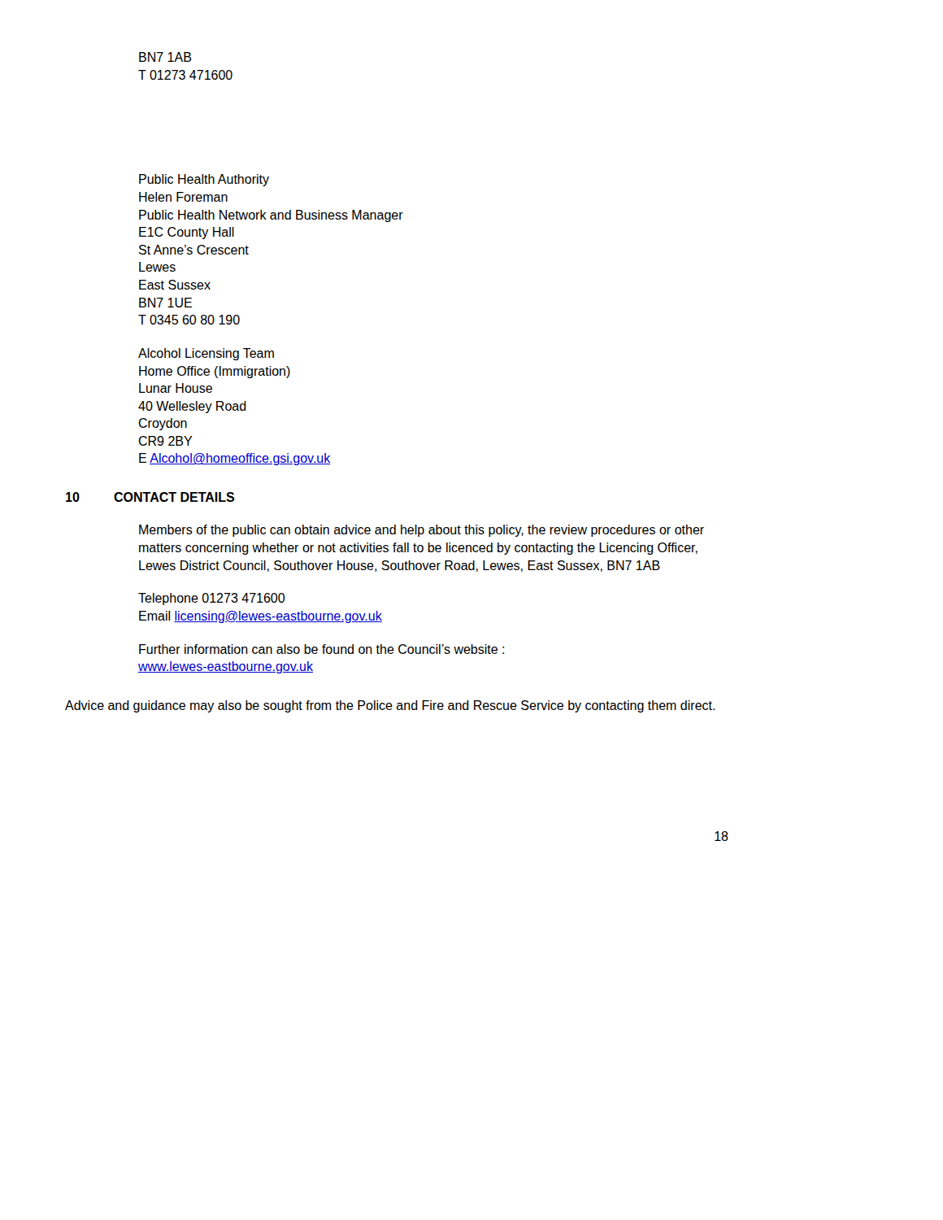BN7 1AB
T 01273 471600
Public Health Authority
Helen Foreman
Public Health Network and Business Manager
E1C County Hall
St Anne’s Crescent
Lewes
East Sussex
BN7 1UE
T 0345 60 80 190
Alcohol Licensing Team
Home Office (Immigration)
Lunar House
40 Wellesley Road
Croydon
CR9 2BY
E Alcohol@homeoffice.gsi.gov.uk
10
CONTACT DETAILS
Members of the public can obtain advice and help about this policy, the review procedures or other matters concerning whether or not activities fall to be licenced by contacting the Licencing Officer, Lewes District Council, Southover House, Southover Road, Lewes, East Sussex, BN7 1AB
Telephone 01273 471600
Email licensing@lewes-eastbourne.gov.uk
Further information can also be found on the Council’s website :
www.lewes-eastbourne.gov.uk
Advice and guidance may also be sought from the Police and Fire and Rescue Service by contacting them direct.
18